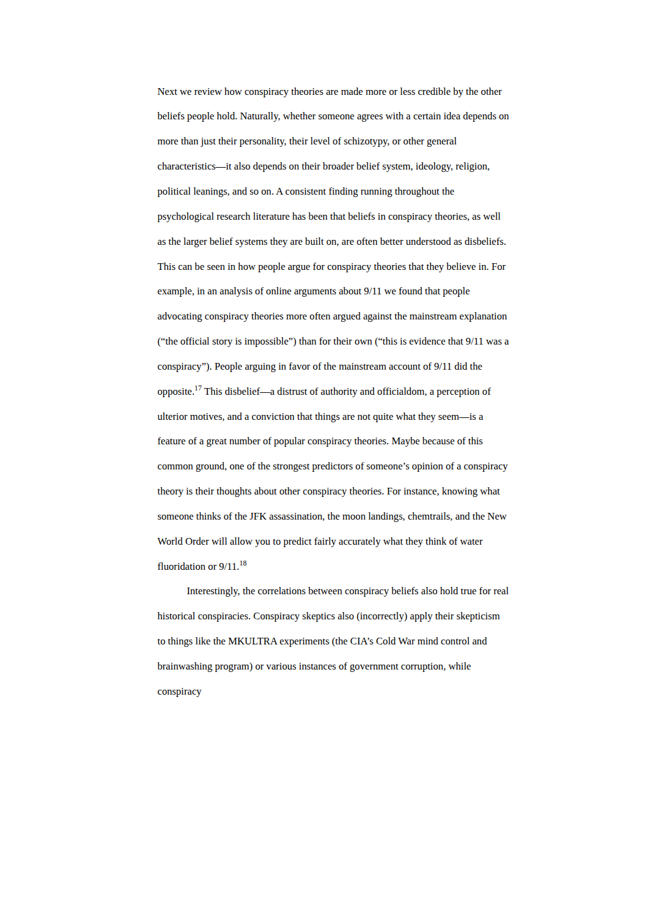Next we review how conspiracy theories are made more or less credible by the other beliefs people hold. Naturally, whether someone agrees with a certain idea depends on more than just their personality, their level of schizotypy, or other general characteristics—it also depends on their broader belief system, ideology, religion, political leanings, and so on. A consistent finding running throughout the psychological research literature has been that beliefs in conspiracy theories, as well as the larger belief systems they are built on, are often better understood as disbeliefs. This can be seen in how people argue for conspiracy theories that they believe in. For example, in an analysis of online arguments about 9/11 we found that people advocating conspiracy theories more often argued against the mainstream explanation (“the official story is impossible”) than for their own (“this is evidence that 9/11 was a conspiracy”). People arguing in favor of the mainstream account of 9/11 did the opposite.17 This disbelief—a distrust of authority and officialdom, a perception of ulterior motives, and a conviction that things are not quite what they seem—is a feature of a great number of popular conspiracy theories. Maybe because of this common ground, one of the strongest predictors of someone’s opinion of a conspiracy theory is their thoughts about other conspiracy theories. For instance, knowing what someone thinks of the JFK assassination, the moon landings, chemtrails, and the New World Order will allow you to predict fairly accurately what they think of water fluoridation or 9/11.18
Interestingly, the correlations between conspiracy beliefs also hold true for real historical conspiracies. Conspiracy skeptics also (incorrectly) apply their skepticism to things like the MKULTRA experiments (the CIA’s Cold War mind control and brainwashing program) or various instances of government corruption, while conspiracy